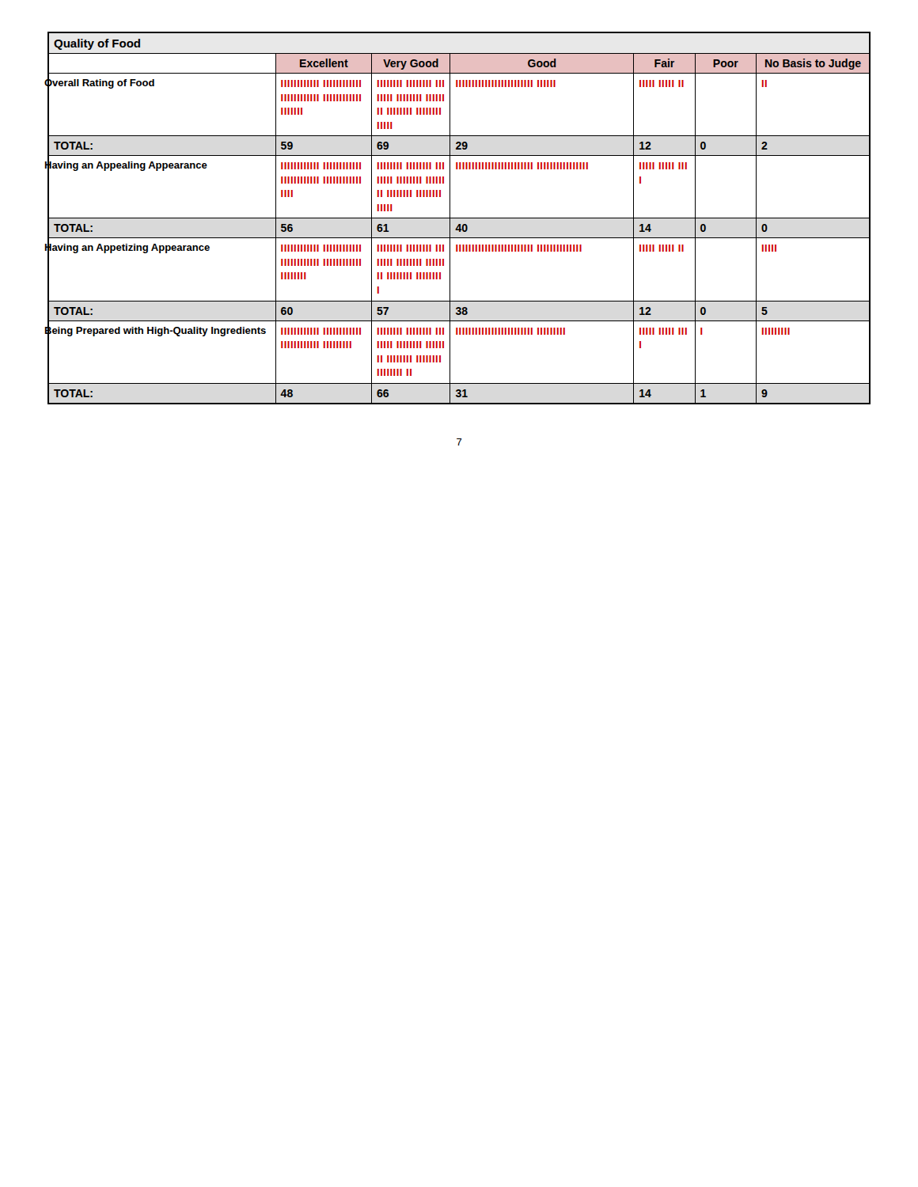| Quality of Food |
| | Excellent | Very Good | Good | Fair | Poor | No Basis to Judge |
| Overall Rating of Food | IIIIIIIIIIII IIIIIIIIIIII IIIIIIIIIIII IIIIIIIIIIII IIIIIII | IIIIIIII IIIIIIII IIIIIIII IIIIIIII IIIIIIII IIIIIIII IIIIIIII IIIII | IIIIIIIIIIIIIIIIIIIIIIII IIIIII | IIIII IIIII II | | II |
| TOTAL: | 59 | 69 | 29 | 12 | 0 | 2 |
| Having an Appealing Appearance | IIIIIIIIIIII IIIIIIIIIIII IIIIIIIIIIII IIIIIIIIIIII IIII | IIIIIIII IIIIIIII IIIIIIII IIIIIIII IIIIIIII IIIIIIII IIIIIIII IIIII | IIIIIIIIIIIIIIIIIIIIIIII IIIIIIIIIIIIIIII | IIIII IIIII IIII | | |
| TOTAL: | 56 | 61 | 40 | 14 | 0 | 0 |
| Having an Appetizing Appearance | IIIIIIIIIIII IIIIIIIIIIII IIIIIIIIIIII IIIIIIIIIIII IIIIIIII | IIIIIIII IIIIIIII IIIIIIII IIIIIIII IIIIIIII IIIIIIII IIIIIIII I | IIIIIIIIIIIIIIIIIIIIIIII IIIIIIIIIIIIII | IIIII IIIII II | | IIIII |
| TOTAL: | 60 | 57 | 38 | 12 | 0 | 5 |
| Being Prepared with High-Quality Ingredients | IIIIIIIIIIII IIIIIIIIIIII IIIIIIIIIIII IIIIIIIII | IIIIIIII IIIIIIII IIIIIIII IIIIIIII IIIIIIII IIIIIIII IIIIIIII IIIIIIII II | IIIIIIIIIIIIIIIIIIIIIIII IIIIIIIII | IIIII IIIII IIII | I | IIIIIIIII |
| TOTAL: | 48 | 66 | 31 | 14 | 1 | 9 |
7